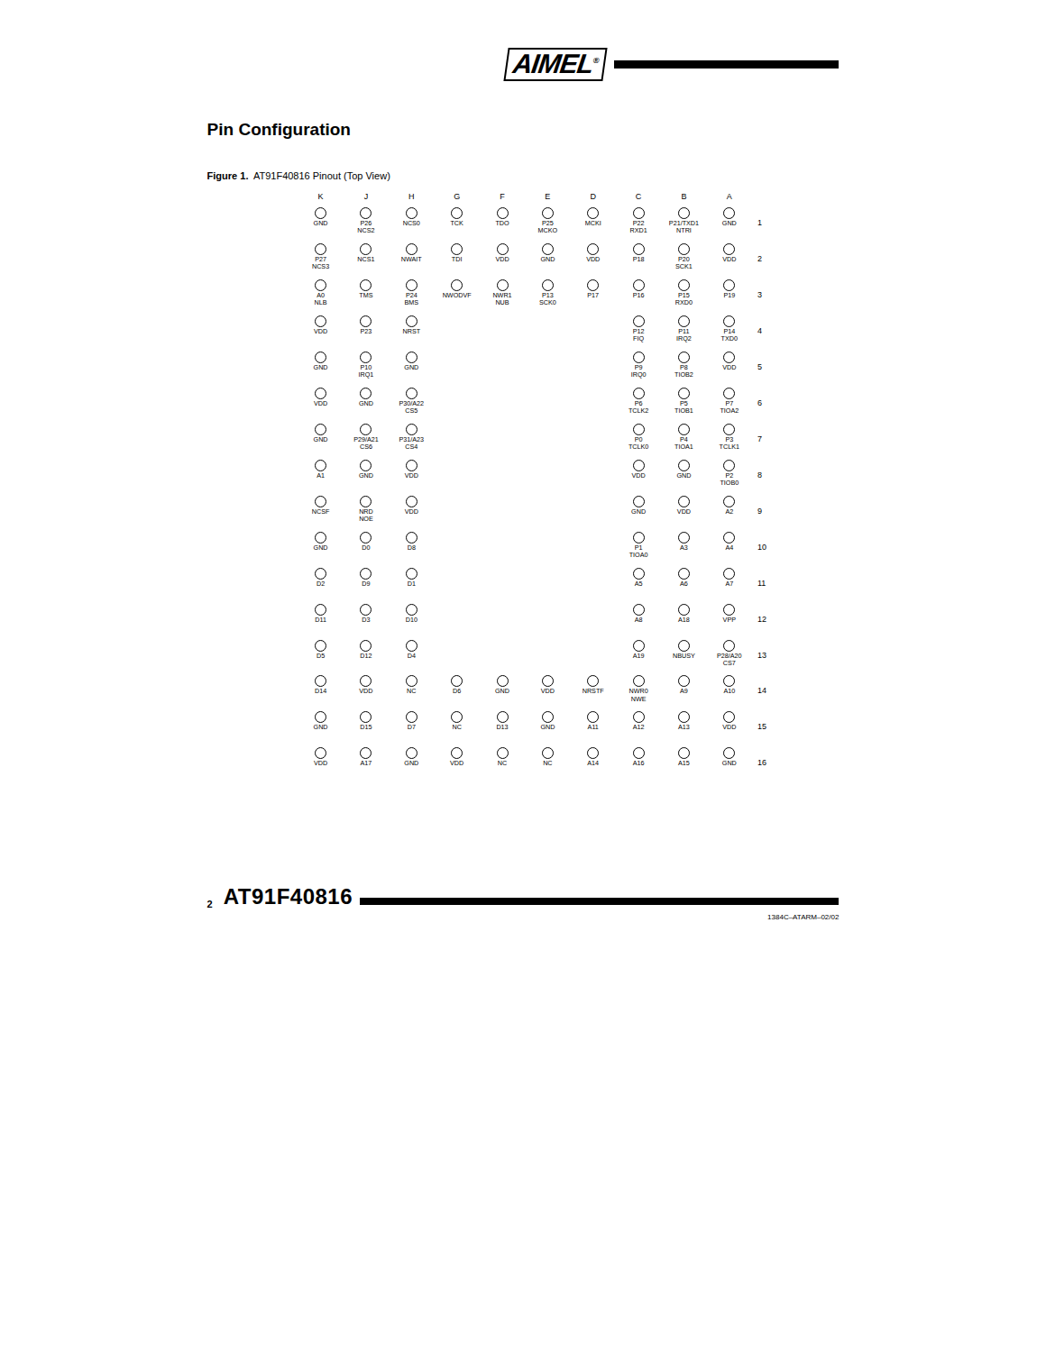AIMEL®
Pin Configuration
Figure 1. AT91F40816 Pinout (Top View)
| K | J | H | G | F | E | D | C | B | A | |
| --- | --- | --- | --- | --- | --- | --- | --- | --- | --- | --- |
| GND | P26 NCS2 | NCS0 | TCK | TDO | P25 MCKO | MCKI | P22 RXD1 | P21/TXD1 NTRI | GND | 1 |
| P27 NCS3 | NCS1 | NWAIT | TDI | VDD | GND | VDD | P18 | P20 SCK1 | VDD | 2 |
| A0 NLB | TMS | P24 BMS | NWODVF | NWR1 NUB | P13 SCK0 | P17 | P16 | P15 RXD0 | P19 | 3 |
| VDD | P23 | NRST | | | | | P12 FIQ | P11 IRQ2 | P14 TXD0 | 4 |
| GND | P10 IRQ1 | GND | | | | | P9 IRQ0 | P8 TIOB2 | VDD | 5 |
| VDD | GND | P30/A22 CS5 | | | | | P6 TCLK2 | P5 TIOB1 | P7 TIOA2 | 6 |
| GND | P29/A21 CS6 | P31/A23 CS4 | | | | | P0 TCLK0 | P4 TIOA1 | P3 TCLK1 | 7 |
| A1 | GND | VDD | | | | | VDD | GND | P2 TIOB0 | 8 |
| NCSF | NRD NOE | VDD | | | | | GND | VDD | A2 | 9 |
| GND | D0 | D8 | | | | | P1 TIOA0 | A3 | A4 | 10 |
| D2 | D9 | D1 | | | | | A5 | A6 | A7 | 11 |
| D11 | D3 | D10 | | | | | A8 | A18 | VPP | 12 |
| D5 | D12 | D4 | | | | | A19 | NBUSY | P28/A20 CS7 | 13 |
| D14 | VDD | NC | D6 | GND | VDD | NRSTF | NWR0 NWE | A9 | A10 | 14 |
| GND | D15 | D7 | NC | D13 | GND | A11 | A12 | A13 | VDD | 15 |
| VDD | A17 | GND | VDD | NC | NC | A14 | A16 | A15 | GND | 16 |
2 AT91F40816
1384C–ATARM–02/02